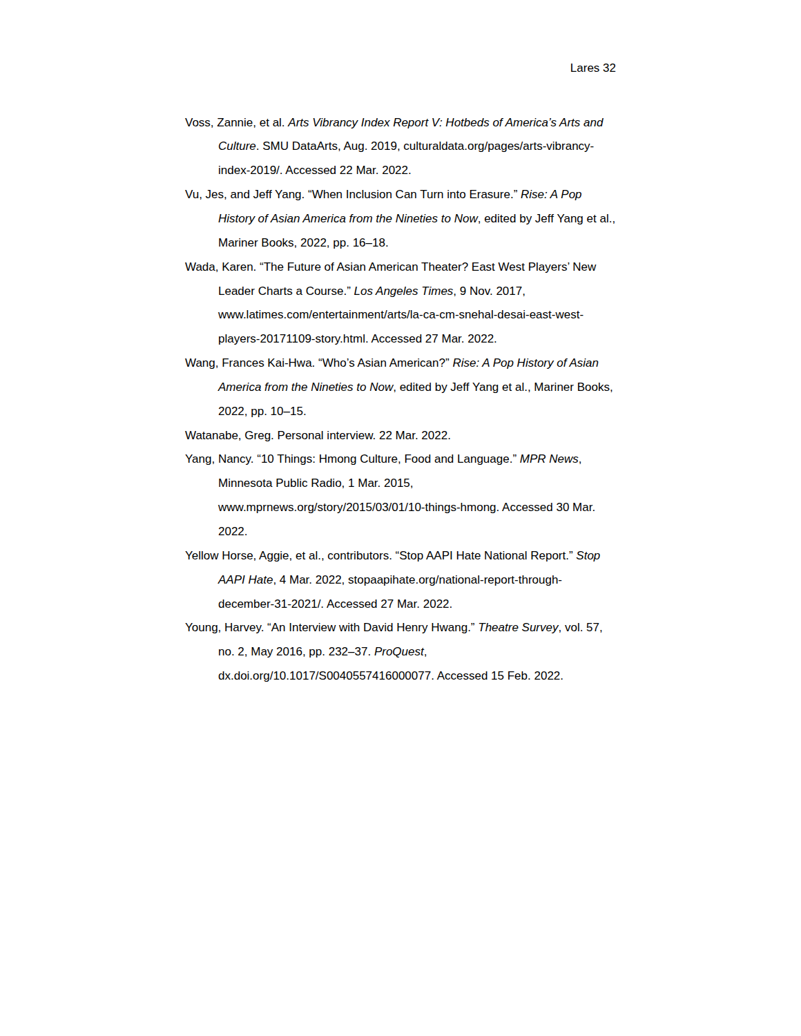Lares 32
Voss, Zannie, et al. Arts Vibrancy Index Report V: Hotbeds of America’s Arts and Culture. SMU DataArts, Aug. 2019, culturaldata.org/pages/arts-vibrancy-index-2019/. Accessed 22 Mar. 2022.
Vu, Jes, and Jeff Yang. “When Inclusion Can Turn into Erasure.” Rise: A Pop History of Asian America from the Nineties to Now, edited by Jeff Yang et al., Mariner Books, 2022, pp. 16–18.
Wada, Karen. “The Future of Asian American Theater? East West Players’ New Leader Charts a Course.” Los Angeles Times, 9 Nov. 2017, www.latimes.com/entertainment/arts/la-ca-cm-snehal-desai-east-west-players-20171109-story.html. Accessed 27 Mar. 2022.
Wang, Frances Kai-Hwa. “Who’s Asian American?” Rise: A Pop History of Asian America from the Nineties to Now, edited by Jeff Yang et al., Mariner Books, 2022, pp. 10–15.
Watanabe, Greg. Personal interview. 22 Mar. 2022.
Yang, Nancy. “10 Things: Hmong Culture, Food and Language.” MPR News, Minnesota Public Radio, 1 Mar. 2015, www.mprnews.org/story/2015/03/01/10-things-hmong. Accessed 30 Mar. 2022.
Yellow Horse, Aggie, et al., contributors. “Stop AAPI Hate National Report.” Stop AAPI Hate, 4 Mar. 2022, stopaapihate.org/national-report-through-december-31-2021/. Accessed 27 Mar. 2022.
Young, Harvey. “An Interview with David Henry Hwang.” Theatre Survey, vol. 57, no. 2, May 2016, pp. 232–37. ProQuest, dx.doi.org/10.1017/S0040557416000077. Accessed 15 Feb. 2022.